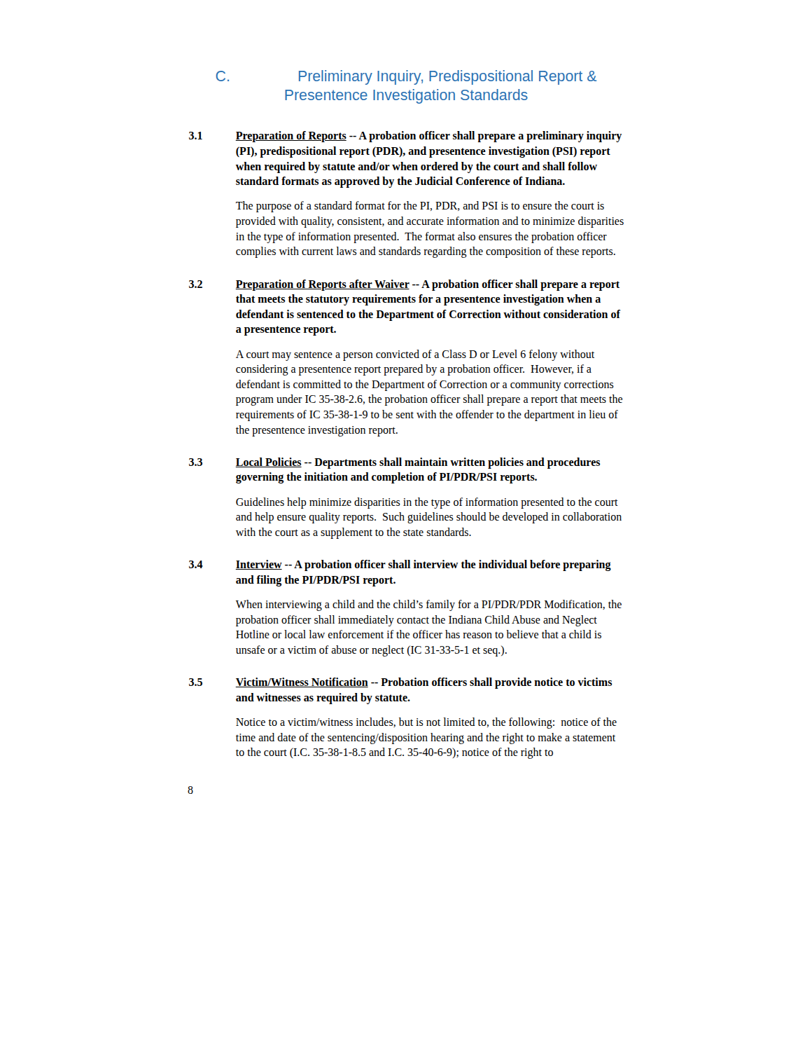C. Preliminary Inquiry, Predispositional Report & Presentence Investigation Standards
3.1
Preparation of Reports -- A probation officer shall prepare a preliminary inquiry (PI), predispositional report (PDR), and presentence investigation (PSI) report when required by statute and/or when ordered by the court and shall follow standard formats as approved by the Judicial Conference of Indiana.
The purpose of a standard format for the PI, PDR, and PSI is to ensure the court is provided with quality, consistent, and accurate information and to minimize disparities in the type of information presented. The format also ensures the probation officer complies with current laws and standards regarding the composition of these reports.
3.2
Preparation of Reports after Waiver -- A probation officer shall prepare a report that meets the statutory requirements for a presentence investigation when a defendant is sentenced to the Department of Correction without consideration of a presentence report.
A court may sentence a person convicted of a Class D or Level 6 felony without considering a presentence report prepared by a probation officer. However, if a defendant is committed to the Department of Correction or a community corrections program under IC 35-38-2.6, the probation officer shall prepare a report that meets the requirements of IC 35-38-1-9 to be sent with the offender to the department in lieu of the presentence investigation report.
3.3
Local Policies -- Departments shall maintain written policies and procedures governing the initiation and completion of PI/PDR/PSI reports.
Guidelines help minimize disparities in the type of information presented to the court and help ensure quality reports. Such guidelines should be developed in collaboration with the court as a supplement to the state standards.
3.4
Interview -- A probation officer shall interview the individual before preparing and filing the PI/PDR/PSI report.
When interviewing a child and the child’s family for a PI/PDR/PDR Modification, the probation officer shall immediately contact the Indiana Child Abuse and Neglect Hotline or local law enforcement if the officer has reason to believe that a child is unsafe or a victim of abuse or neglect (IC 31-33-5-1 et seq.).
3.5
Victim/Witness Notification -- Probation officers shall provide notice to victims and witnesses as required by statute.
Notice to a victim/witness includes, but is not limited to, the following: notice of the time and date of the sentencing/disposition hearing and the right to make a statement to the court (I.C. 35-38-1-8.5 and I.C. 35-40-6-9); notice of the right to
8